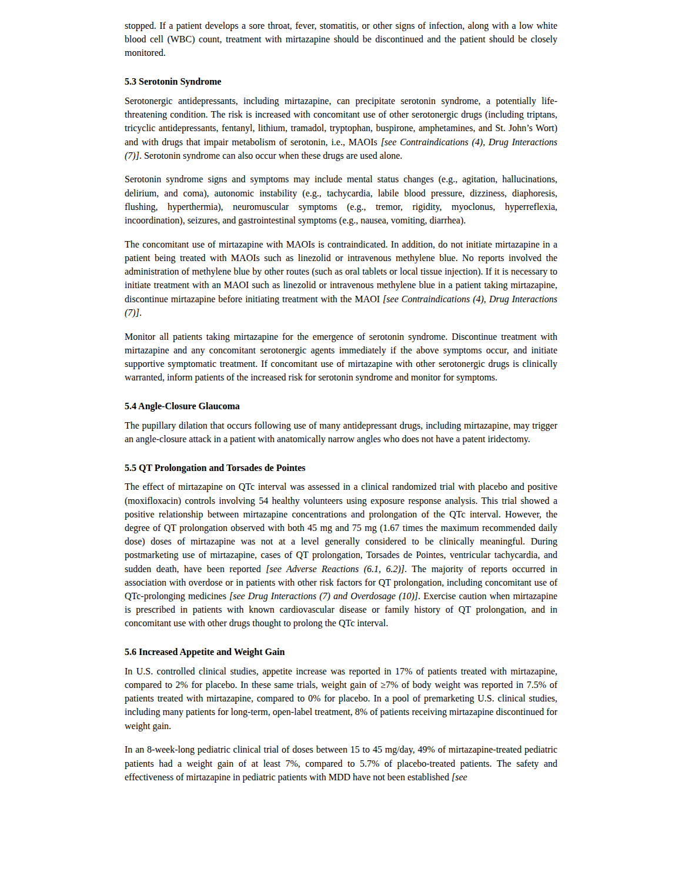stopped. If a patient develops a sore throat, fever, stomatitis, or other signs of infection, along with a low white blood cell (WBC) count, treatment with mirtazapine should be discontinued and the patient should be closely monitored.
5.3 Serotonin Syndrome
Serotonergic antidepressants, including mirtazapine, can precipitate serotonin syndrome, a potentially life-threatening condition. The risk is increased with concomitant use of other serotonergic drugs (including triptans, tricyclic antidepressants, fentanyl, lithium, tramadol, tryptophan, buspirone, amphetamines, and St. John’s Wort) and with drugs that impair metabolism of serotonin, i.e., MAOIs [see Contraindications (4), Drug Interactions (7)]. Serotonin syndrome can also occur when these drugs are used alone.
Serotonin syndrome signs and symptoms may include mental status changes (e.g., agitation, hallucinations, delirium, and coma), autonomic instability (e.g., tachycardia, labile blood pressure, dizziness, diaphoresis, flushing, hyperthermia), neuromuscular symptoms (e.g., tremor, rigidity, myoclonus, hyperreflexia, incoordination), seizures, and gastrointestinal symptoms (e.g., nausea, vomiting, diarrhea).
The concomitant use of mirtazapine with MAOIs is contraindicated. In addition, do not initiate mirtazapine in a patient being treated with MAOIs such as linezolid or intravenous methylene blue. No reports involved the administration of methylene blue by other routes (such as oral tablets or local tissue injection). If it is necessary to initiate treatment with an MAOI such as linezolid or intravenous methylene blue in a patient taking mirtazapine, discontinue mirtazapine before initiating treatment with the MAOI [see Contraindications (4), Drug Interactions (7)].
Monitor all patients taking mirtazapine for the emergence of serotonin syndrome. Discontinue treatment with mirtazapine and any concomitant serotonergic agents immediately if the above symptoms occur, and initiate supportive symptomatic treatment. If concomitant use of mirtazapine with other serotonergic drugs is clinically warranted, inform patients of the increased risk for serotonin syndrome and monitor for symptoms.
5.4 Angle-Closure Glaucoma
The pupillary dilation that occurs following use of many antidepressant drugs, including mirtazapine, may trigger an angle-closure attack in a patient with anatomically narrow angles who does not have a patent iridectomy.
5.5 QT Prolongation and Torsades de Pointes
The effect of mirtazapine on QTc interval was assessed in a clinical randomized trial with placebo and positive (moxifloxacin) controls involving 54 healthy volunteers using exposure response analysis. This trial showed a positive relationship between mirtazapine concentrations and prolongation of the QTc interval. However, the degree of QT prolongation observed with both 45 mg and 75 mg (1.67 times the maximum recommended daily dose) doses of mirtazapine was not at a level generally considered to be clinically meaningful. During postmarketing use of mirtazapine, cases of QT prolongation, Torsades de Pointes, ventricular tachycardia, and sudden death, have been reported [see Adverse Reactions (6.1, 6.2)]. The majority of reports occurred in association with overdose or in patients with other risk factors for QT prolongation, including concomitant use of QTc-prolonging medicines [see Drug Interactions (7) and Overdosage (10)]. Exercise caution when mirtazapine is prescribed in patients with known cardiovascular disease or family history of QT prolongation, and in concomitant use with other drugs thought to prolong the QTc interval.
5.6 Increased Appetite and Weight Gain
In U.S. controlled clinical studies, appetite increase was reported in 17% of patients treated with mirtazapine, compared to 2% for placebo. In these same trials, weight gain of ≥7% of body weight was reported in 7.5% of patients treated with mirtazapine, compared to 0% for placebo. In a pool of premarketing U.S. clinical studies, including many patients for long-term, open-label treatment, 8% of patients receiving mirtazapine discontinued for weight gain.
In an 8-week-long pediatric clinical trial of doses between 15 to 45 mg/day, 49% of mirtazapine-treated pediatric patients had a weight gain of at least 7%, compared to 5.7% of placebo-treated patients. The safety and effectiveness of mirtazapine in pediatric patients with MDD have not been established [see